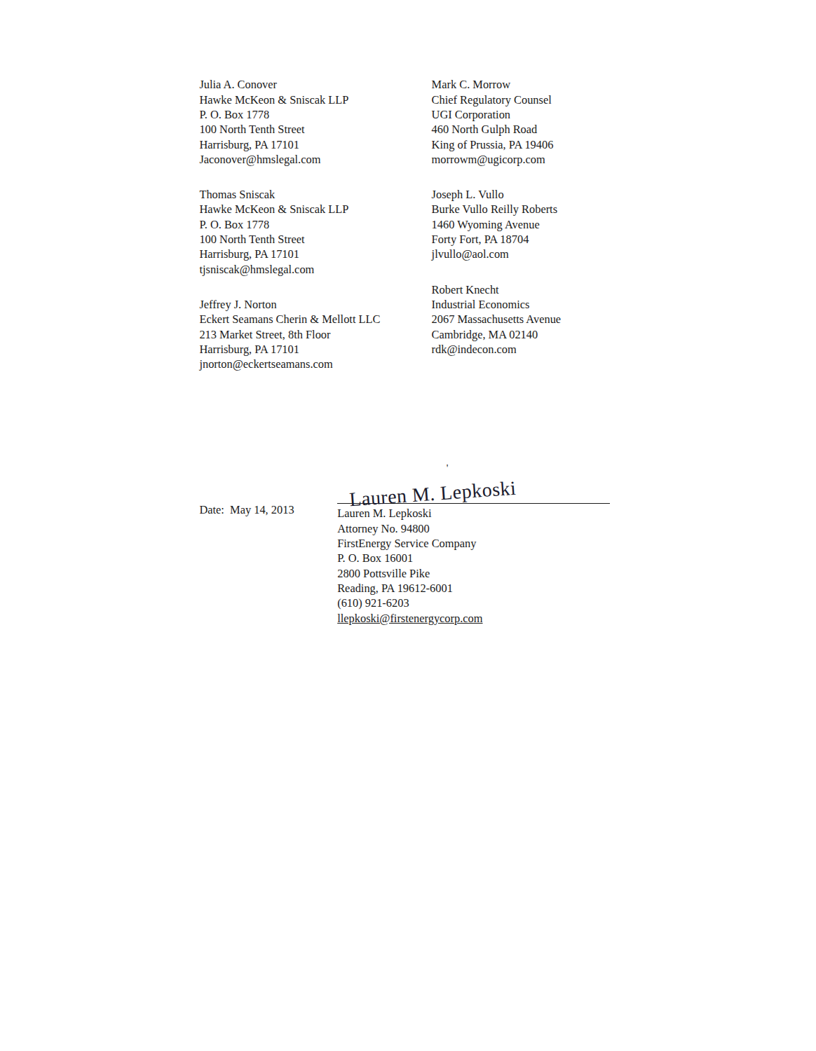Julia A. Conover
Hawke McKeon & Sniscak LLP
P. O. Box 1778
100 North Tenth Street
Harrisburg, PA 17101
Jaconover@hmslegal.com
Thomas Sniscak
Hawke McKeon & Sniscak LLP
P. O. Box 1778
100 North Tenth Street
Harrisburg, PA 17101
tjsniscak@hmslegal.com
Jeffrey J. Norton
Eckert Seamans Cherin & Mellott LLC
213 Market Street, 8th Floor
Harrisburg, PA 17101
jnorton@eckertseamans.com
Mark C. Morrow
Chief Regulatory Counsel
UGI Corporation
460 North Gulph Road
King of Prussia, PA 19406
morrowm@ugicorp.com
Joseph L. Vullo
Burke Vullo Reilly Roberts
1460 Wyoming Avenue
Forty Fort, PA 18704
jlvullo@aol.com
Robert Knecht
Industrial Economics
2067 Massachusetts Avenue
Cambridge, MA 02140
rdk@indecon.com
Date: May 14, 2013
'
Lauren M. Lepkoski
Lauren M. Lepkoski
Attorney No. 94800
FirstEnergy Service Company
P. O. Box 16001
2800 Pottsville Pike
Reading, PA 19612-6001
(610) 921-6203
llepkoski@firstenergycorp.com